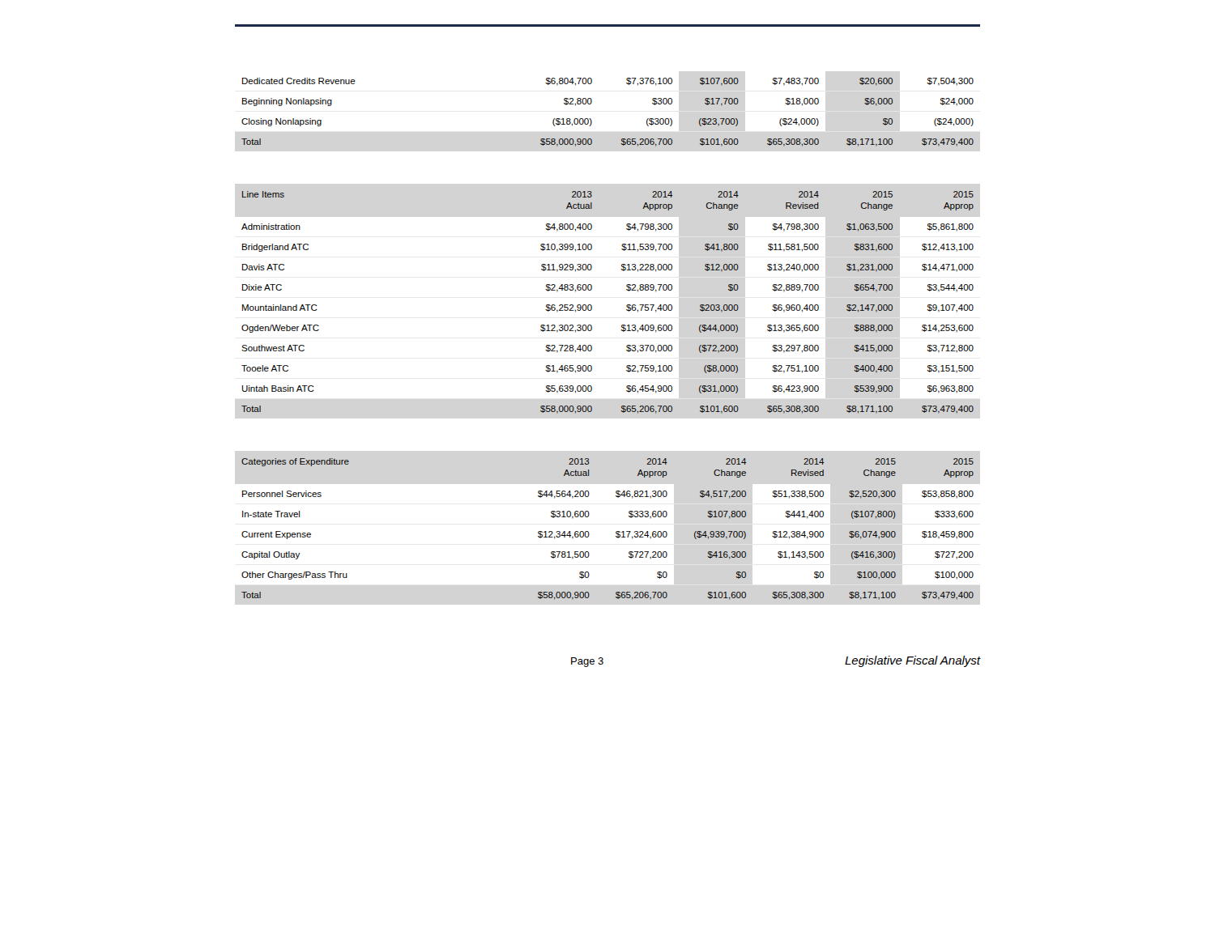| Dedicated Credits Revenue | $6,804,700 | $7,376,100 | $107,600 | $7,483,700 | $20,600 | $7,504,300 |
| Beginning Nonlapsing | $2,800 | $300 | $17,700 | $18,000 | $6,000 | $24,000 |
| Closing Nonlapsing | ($18,000) | ($300) | ($23,700) | ($24,000) | $0 | ($24,000) |
| Total | $58,000,900 | $65,206,700 | $101,600 | $65,308,300 | $8,171,100 | $73,479,400 |
| Line Items | 2013 Actual | 2014 Approp | 2014 Change | 2014 Revised | 2015 Change | 2015 Approp |
| --- | --- | --- | --- | --- | --- | --- |
| Administration | $4,800,400 | $4,798,300 | $0 | $4,798,300 | $1,063,500 | $5,861,800 |
| Bridgerland ATC | $10,399,100 | $11,539,700 | $41,800 | $11,581,500 | $831,600 | $12,413,100 |
| Davis ATC | $11,929,300 | $13,228,000 | $12,000 | $13,240,000 | $1,231,000 | $14,471,000 |
| Dixie ATC | $2,483,600 | $2,889,700 | $0 | $2,889,700 | $654,700 | $3,544,400 |
| Mountainland ATC | $6,252,900 | $6,757,400 | $203,000 | $6,960,400 | $2,147,000 | $9,107,400 |
| Ogden/Weber ATC | $12,302,300 | $13,409,600 | ($44,000) | $13,365,600 | $888,000 | $14,253,600 |
| Southwest ATC | $2,728,400 | $3,370,000 | ($72,200) | $3,297,800 | $415,000 | $3,712,800 |
| Tooele ATC | $1,465,900 | $2,759,100 | ($8,000) | $2,751,100 | $400,400 | $3,151,500 |
| Uintah Basin ATC | $5,639,000 | $6,454,900 | ($31,000) | $6,423,900 | $539,900 | $6,963,800 |
| Total | $58,000,900 | $65,206,700 | $101,600 | $65,308,300 | $8,171,100 | $73,479,400 |
| Categories of Expenditure | 2013 Actual | 2014 Approp | 2014 Change | 2014 Revised | 2015 Change | 2015 Approp |
| --- | --- | --- | --- | --- | --- | --- |
| Personnel Services | $44,564,200 | $46,821,300 | $4,517,200 | $51,338,500 | $2,520,300 | $53,858,800 |
| In-state Travel | $310,600 | $333,600 | $107,800 | $441,400 | ($107,800) | $333,600 |
| Current Expense | $12,344,600 | $17,324,600 | ($4,939,700) | $12,384,900 | $6,074,900 | $18,459,800 |
| Capital Outlay | $781,500 | $727,200 | $416,300 | $1,143,500 | ($416,300) | $727,200 |
| Other Charges/Pass Thru | $0 | $0 | $0 | $0 | $100,000 | $100,000 |
| Total | $58,000,900 | $65,206,700 | $101,600 | $65,308,300 | $8,171,100 | $73,479,400 |
Page 3
Legislative Fiscal Analyst